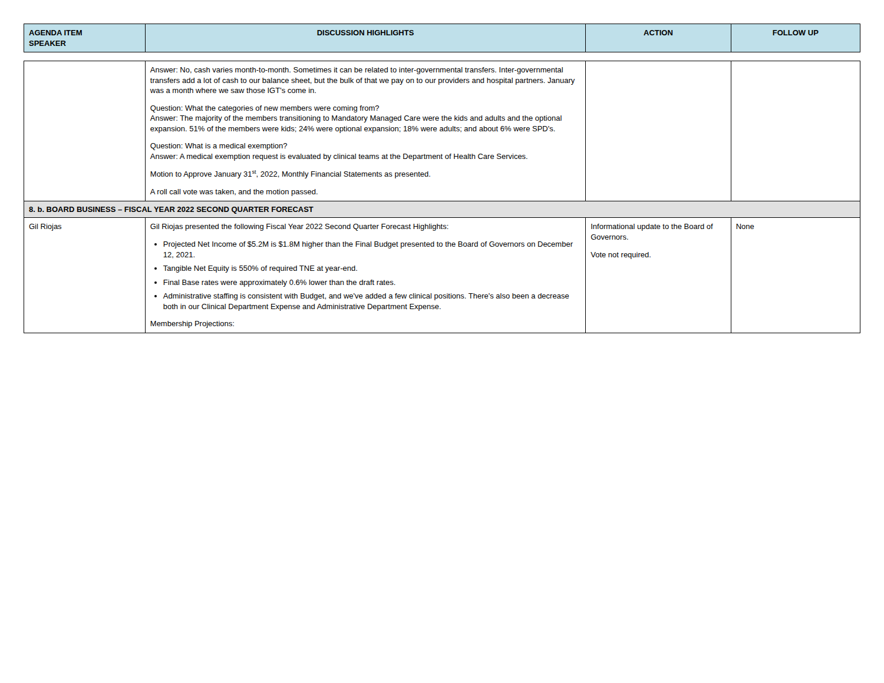| AGENDA ITEM SPEAKER | DISCUSSION HIGHLIGHTS | ACTION | FOLLOW UP |
| --- | --- | --- | --- |
| | Answer: No, cash varies month-to-month. Sometimes it can be related to inter-governmental transfers. Inter-governmental transfers add a lot of cash to our balance sheet, but the bulk of that we pay on to our providers and hospital partners. January was a month where we saw those IGT's come in. Question: What the categories of new members were coming from? Answer: The majority of the members transitioning to Mandatory Managed Care were the kids and adults and the optional expansion. 51% of the members were kids; 24% were optional expansion; 18% were adults; and about 6% were SPD's. Question: What is a medical exemption? Answer: A medical exemption request is evaluated by clinical teams at the Department of Health Care Services. Motion to Approve January 31 st , 2022, Monthly Financial Statements as presented. A roll call vote was taken, and the motion passed. | | |
| 8. b. BOARD BUSINESS – FISCAL YEAR 2022 SECOND QUARTER FORECAST |
| Gil Riojas | Gil Riojas presented the following Fiscal Year 2022 Second Quarter Forecast Highlights: Projected Net Income of $5.2M is $1.8M higher than the Final Budget presented to the Board of Governors on December 12, 2021. Tangible Net Equity is 550% of required TNE at year-end. Final Base rates were approximately 0.6% lower than the draft rates. Administrative staffing is consistent with Budget, and we've added a few clinical positions. There's also been a decrease both in our Clinical Department Expense and Administrative Department Expense. Membership Projections: | Informational update to the Board of Governors. Vote not required. | None |